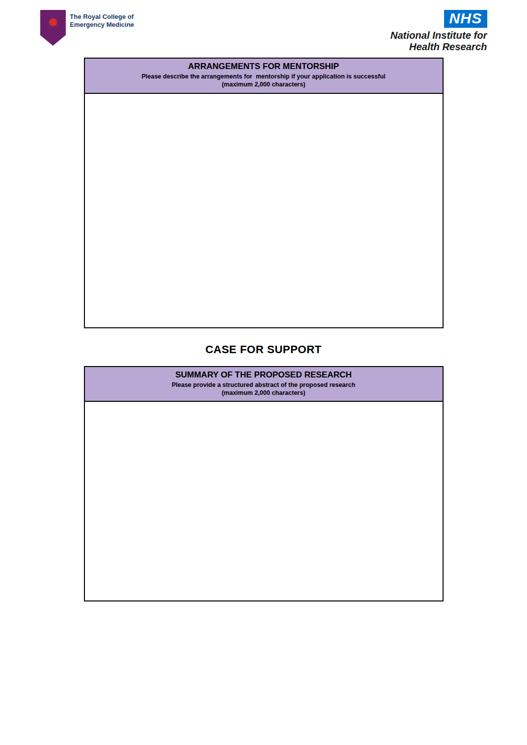The Royal College of
Emergency Medicine
NHS
National Institute for
Health Research
ARRANGEMENTS FOR MENTORSHIP
Please describe the arrangements for mentorship if your application is successful
(maximum 2,000 characters)
CASE FOR SUPPORT
SUMMARY OF THE PROPOSED RESEARCH
Please provide a structured abstract of the proposed research
(maximum 2,000 characters)